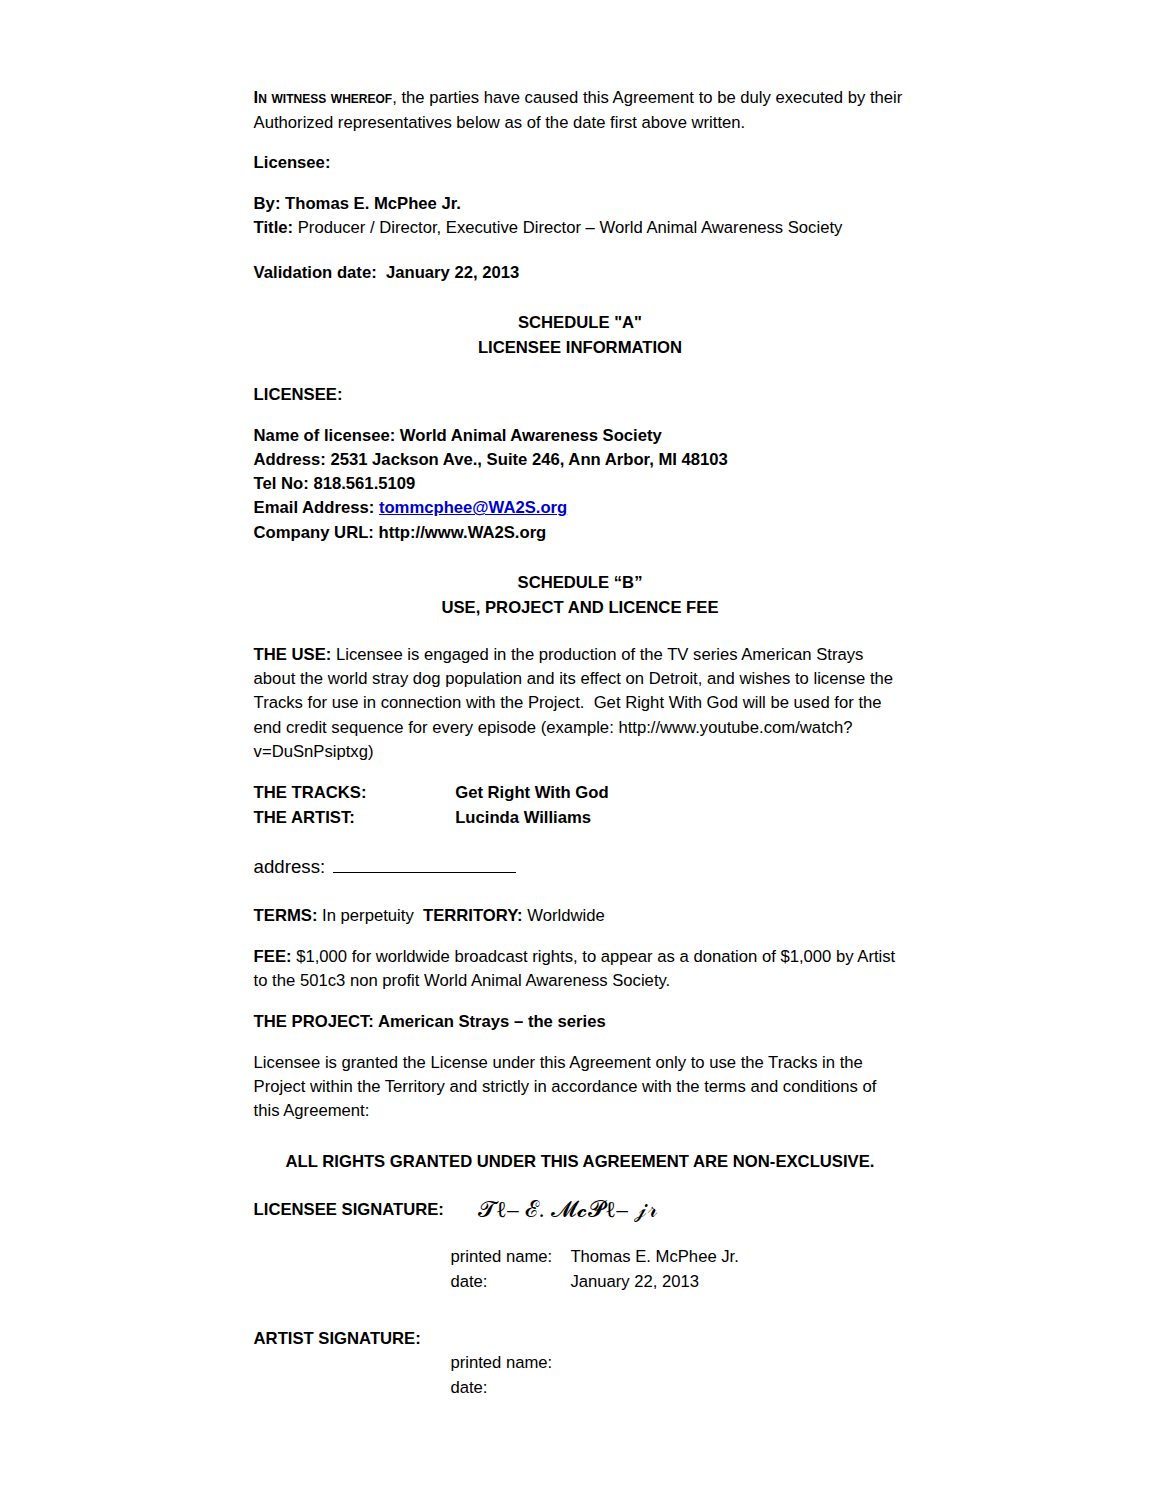In witness whereof, the parties have caused this Agreement to be duly executed by their Authorized representatives below as of the date first above written.
Licensee:
By: Thomas E. McPhee Jr.
Title: Producer / Director, Executive Director – World Animal Awareness Society
Validation date: January 22, 2013
SCHEDULE "A"
LICENSEE INFORMATION
LICENSEE:
Name of licensee: World Animal Awareness Society
Address: 2531 Jackson Ave., Suite 246, Ann Arbor, MI 48103
Tel No: 818.561.5109
Email Address: tommcphee@WA2S.org
Company URL: http://www.WA2S.org
SCHEDULE “B”
USE, PROJECT AND LICENCE FEE
THE USE: Licensee is engaged in the production of the TV series American Strays about the world stray dog population and its effect on Detroit, and wishes to license the Tracks for use in connection with the Project. Get Right With God will be used for the end credit sequence for every episode (example: http://www.youtube.com/watch?v=DuSnPsiptxg)
| THE TRACKS: | Get Right With God |
| THE ARTIST: | Lucinda Williams |
address:
TERMS: In perpetuity TERRITORY: Worldwide
FEE: $1,000 for worldwide broadcast rights, to appear as a donation of $1,000 by Artist to the 501c3 non profit World Animal Awareness Society.
THE PROJECT: American Strays – the series
Licensee is granted the License under this Agreement only to use the Tracks in the Project within the Territory and strictly in accordance with the terms and conditions of this Agreement:
ALL RIGHTS GRANTED UNDER THIS AGREEMENT ARE NON-EXCLUSIVE.
LICENSEE SIGNATURE: 𝓣ℓ– ℰ. 𝓜𝓬𝓟ℓ– 𝒿𝓇
| printed name: | Thomas E. McPhee Jr. |
| date: | January 22, 2013 |
ARTIST SIGNATURE:
| printed name: | |
| date: | |